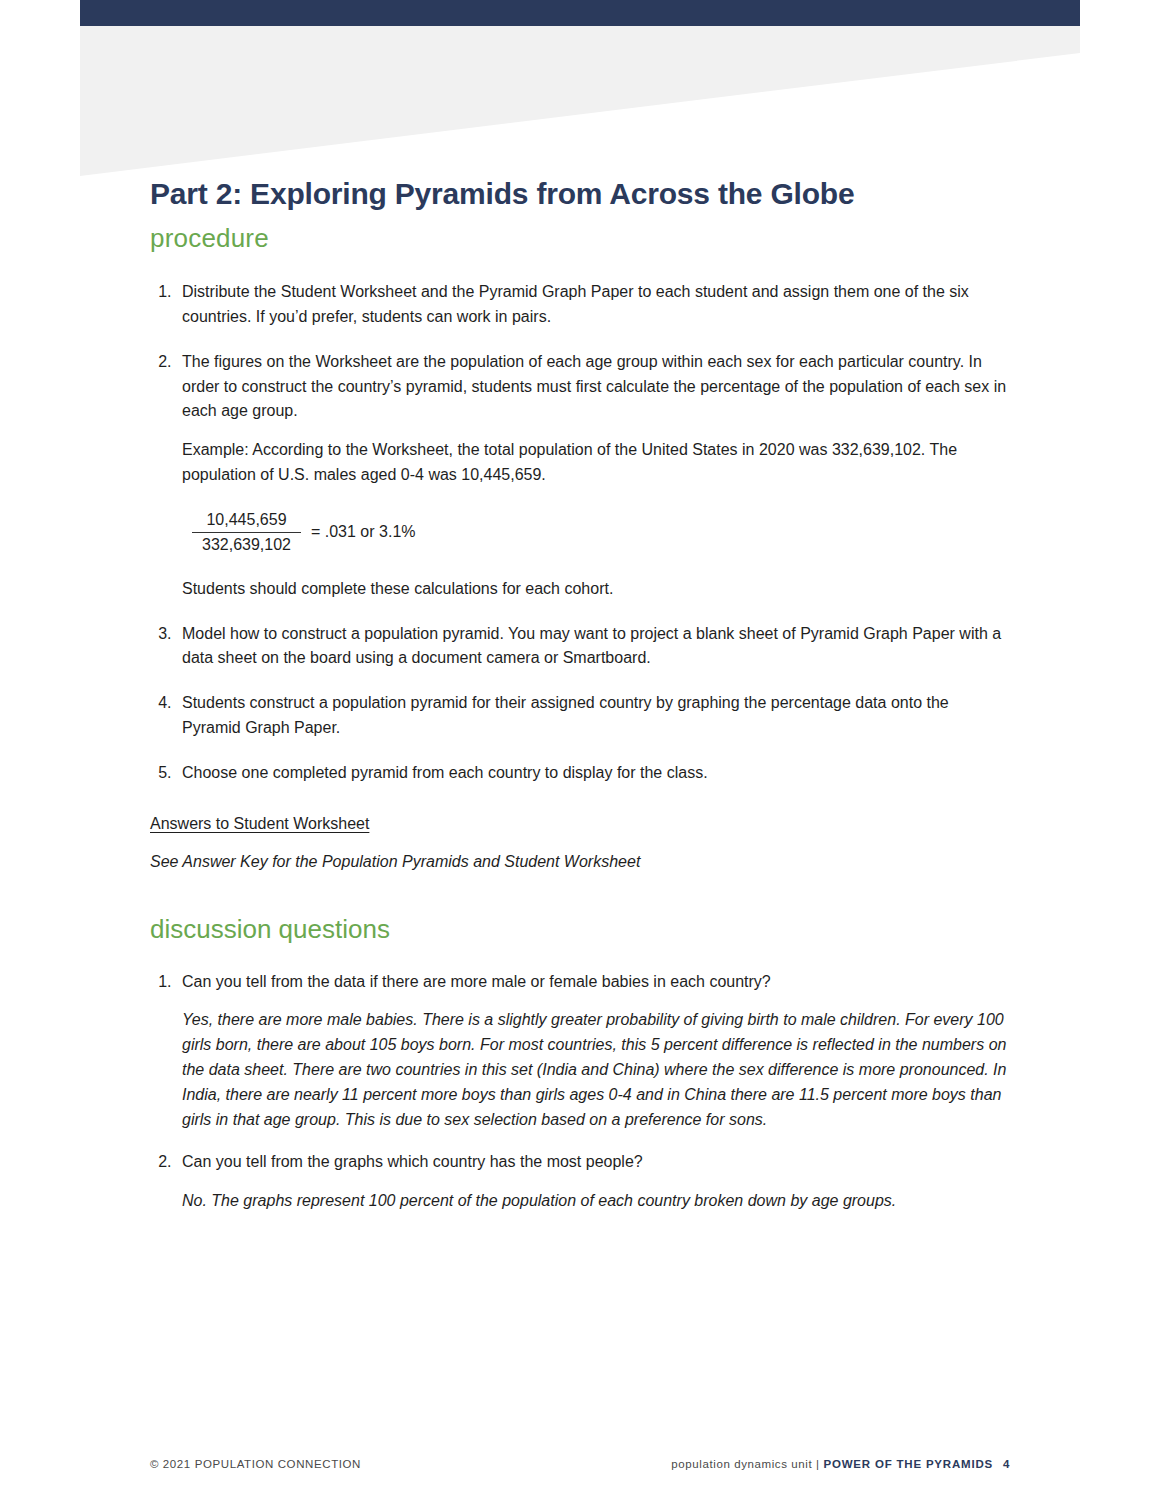Part 2: Exploring Pyramids from Across the Globe
procedure
Distribute the Student Worksheet and the Pyramid Graph Paper to each student and assign them one of the six countries. If you’d prefer, students can work in pairs.
The figures on the Worksheet are the population of each age group within each sex for each particular country. In order to construct the country’s pyramid, students must first calculate the percentage of the population of each sex in each age group.
Example: According to the Worksheet, the total population of the United States in 2020 was 332,639,102. The population of U.S. males aged 0-4 was 10,445,659.
10,445,659 332,639,102 = .031 or 3.1%
Students should complete these calculations for each cohort.
Model how to construct a population pyramid. You may want to project a blank sheet of Pyramid Graph Paper with a data sheet on the board using a document camera or Smartboard.
Students construct a population pyramid for their assigned country by graphing the percentage data onto the Pyramid Graph Paper.
Choose one completed pyramid from each country to display for the class.
Answers to Student Worksheet
See Answer Key for the Population Pyramids and Student Worksheet
discussion questions
Can you tell from the data if there are more male or female babies in each country?
Yes, there are more male babies. There is a slightly greater probability of giving birth to male children. For every 100 girls born, there are about 105 boys born. For most countries, this 5 percent difference is reflected in the numbers on the data sheet. There are two countries in this set (India and China) where the sex difference is more pronounced. In India, there are nearly 11 percent more boys than girls ages 0-4 and in China there are 11.5 percent more boys than girls in that age group. This is due to sex selection based on a preference for sons.
Can you tell from the graphs which country has the most people?
No. The graphs represent 100 percent of the population of each country broken down by age groups.
© 2021 POPULATION CONNECTION population dynamics unit | POWER OF THE PYRAMIDS 4